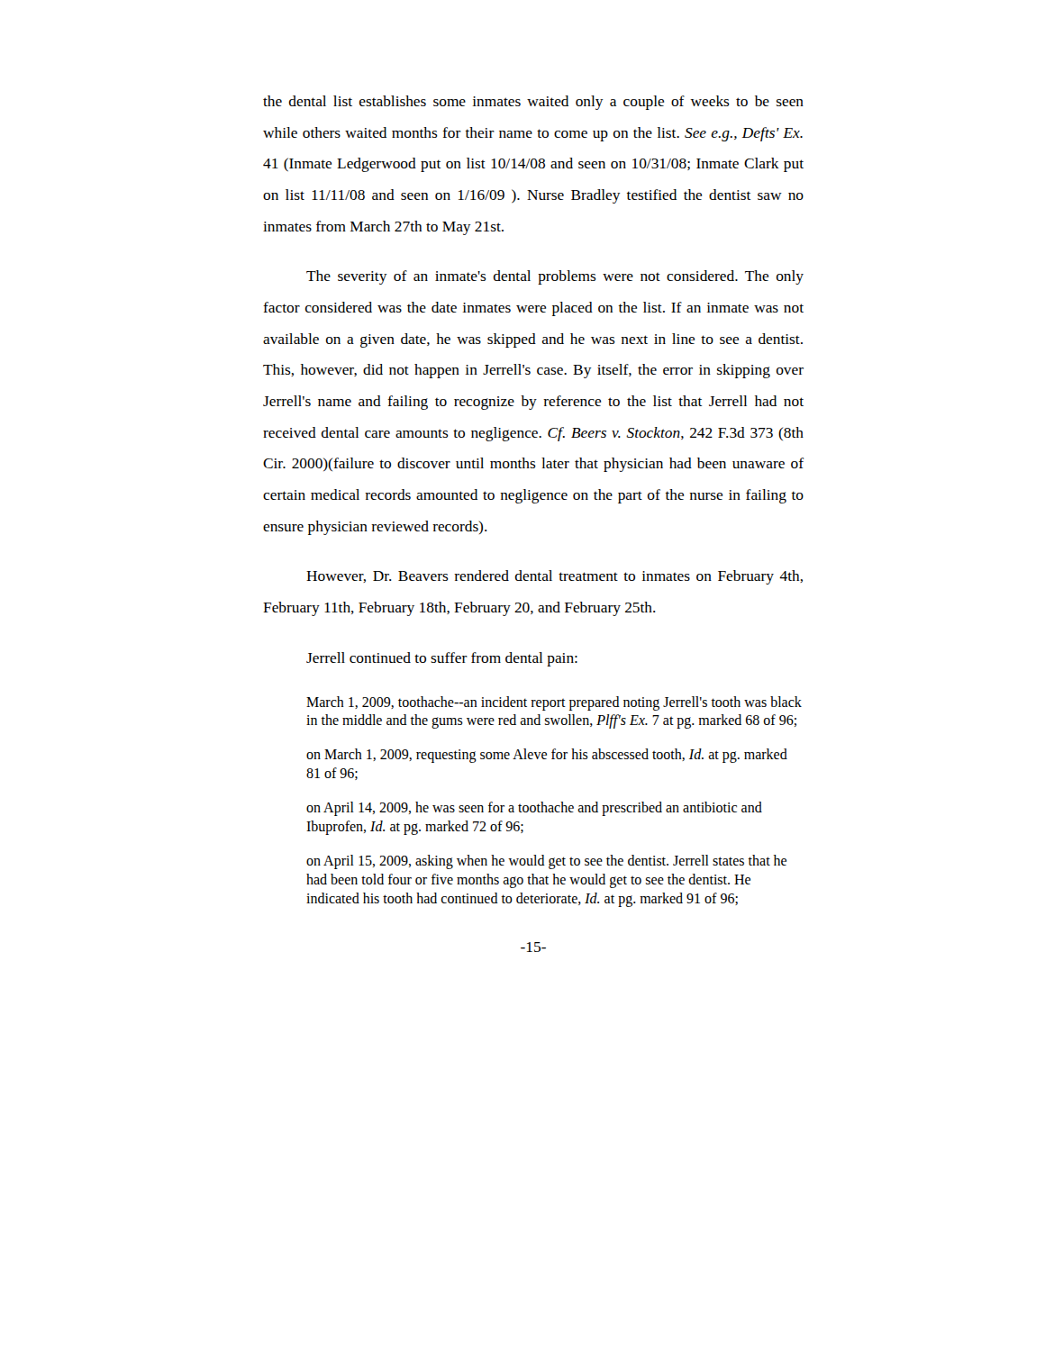the dental list establishes some inmates waited only a couple of weeks to be seen while others waited months for their name to come up on the list. See e.g., Defts' Ex. 41 (Inmate Ledgerwood put on list 10/14/08 and seen on 10/31/08; Inmate Clark put on list 11/11/08 and seen on 1/16/09 ). Nurse Bradley testified the dentist saw no inmates from March 27th to May 21st.
The severity of an inmate's dental problems were not considered. The only factor considered was the date inmates were placed on the list. If an inmate was not available on a given date, he was skipped and he was next in line to see a dentist. This, however, did not happen in Jerrell's case. By itself, the error in skipping over Jerrell's name and failing to recognize by reference to the list that Jerrell had not received dental care amounts to negligence. Cf. Beers v. Stockton, 242 F.3d 373 (8th Cir. 2000)(failure to discover until months later that physician had been unaware of certain medical records amounted to negligence on the part of the nurse in failing to ensure physician reviewed records).
However, Dr. Beavers rendered dental treatment to inmates on February 4th, February 11th, February 18th, February 20, and February 25th.
Jerrell continued to suffer from dental pain:
March 1, 2009, toothache--an incident report prepared noting Jerrell's tooth was black in the middle and the gums were red and swollen, Plff's Ex. 7 at pg. marked 68 of 96;
on March 1, 2009, requesting some Aleve for his abscessed tooth, Id. at pg. marked 81 of 96;
on April 14, 2009, he was seen for a toothache and prescribed an antibiotic and Ibuprofen, Id. at pg. marked 72 of 96;
on April 15, 2009, asking when he would get to see the dentist. Jerrell states that he had been told four or five months ago that he would get to see the dentist. He indicated his tooth had continued to deteriorate, Id. at pg. marked 91 of 96;
-15-